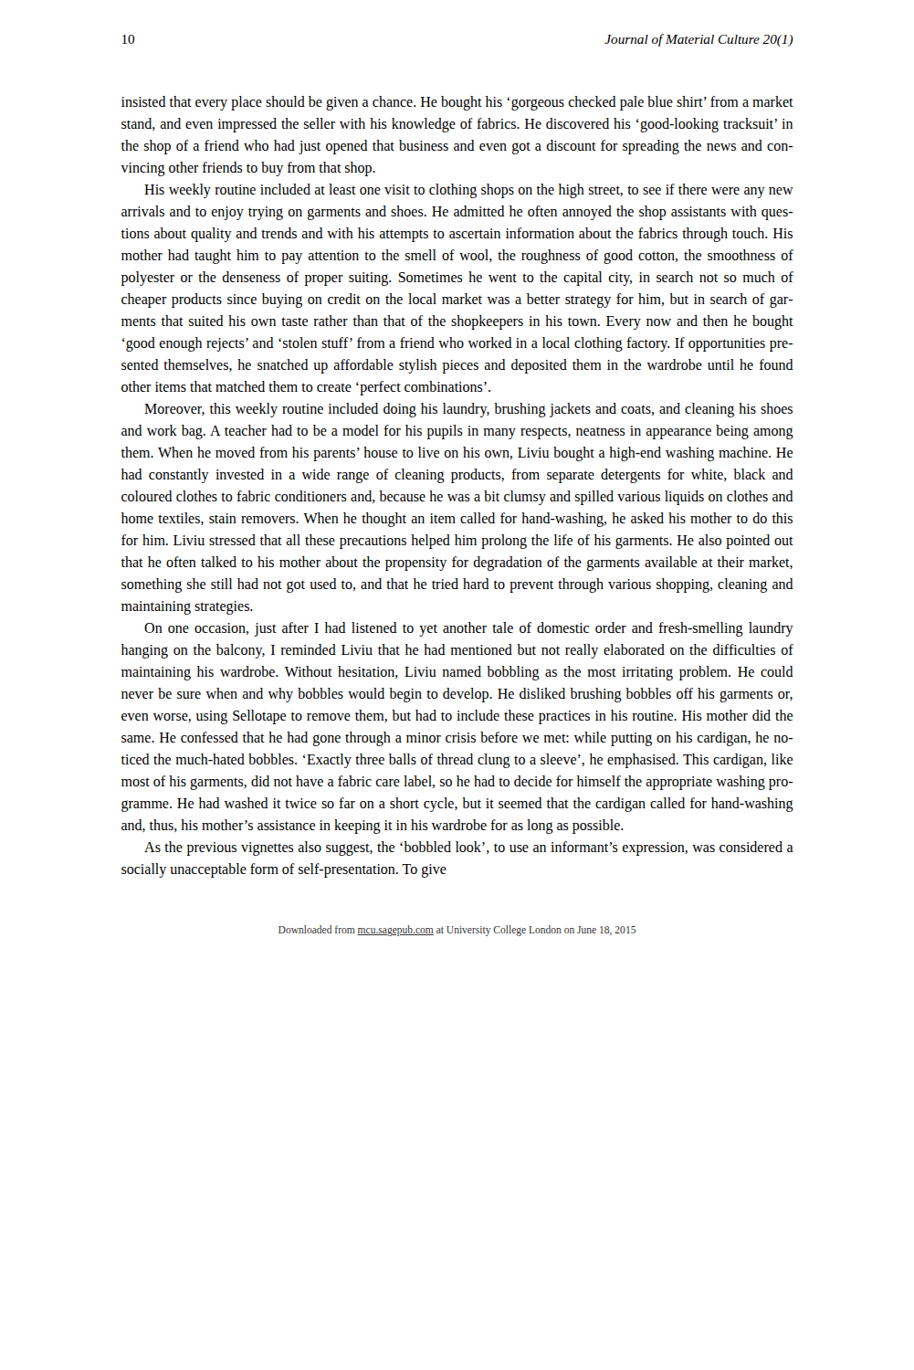10 Journal of Material Culture 20(1)
insisted that every place should be given a chance. He bought his ‘gorgeous checked pale blue shirt’ from a market stand, and even impressed the seller with his knowledge of fabrics. He discovered his ‘good-looking tracksuit’ in the shop of a friend who had just opened that business and even got a discount for spreading the news and convincing other friends to buy from that shop.
His weekly routine included at least one visit to clothing shops on the high street, to see if there were any new arrivals and to enjoy trying on garments and shoes. He admitted he often annoyed the shop assistants with questions about quality and trends and with his attempts to ascertain information about the fabrics through touch. His mother had taught him to pay attention to the smell of wool, the roughness of good cotton, the smoothness of polyester or the denseness of proper suiting. Sometimes he went to the capital city, in search not so much of cheaper products since buying on credit on the local market was a better strategy for him, but in search of garments that suited his own taste rather than that of the shopkeepers in his town. Every now and then he bought ‘good enough rejects’ and ‘stolen stuff’ from a friend who worked in a local clothing factory. If opportunities presented themselves, he snatched up affordable stylish pieces and deposited them in the wardrobe until he found other items that matched them to create ‘perfect combinations’.
Moreover, this weekly routine included doing his laundry, brushing jackets and coats, and cleaning his shoes and work bag. A teacher had to be a model for his pupils in many respects, neatness in appearance being among them. When he moved from his parents’ house to live on his own, Liviu bought a high-end washing machine. He had constantly invested in a wide range of cleaning products, from separate detergents for white, black and coloured clothes to fabric conditioners and, because he was a bit clumsy and spilled various liquids on clothes and home textiles, stain removers. When he thought an item called for hand-washing, he asked his mother to do this for him. Liviu stressed that all these precautions helped him prolong the life of his garments. He also pointed out that he often talked to his mother about the propensity for degradation of the garments available at their market, something she still had not got used to, and that he tried hard to prevent through various shopping, cleaning and maintaining strategies.
On one occasion, just after I had listened to yet another tale of domestic order and fresh-smelling laundry hanging on the balcony, I reminded Liviu that he had mentioned but not really elaborated on the difficulties of maintaining his wardrobe. Without hesitation, Liviu named bobbling as the most irritating problem. He could never be sure when and why bobbles would begin to develop. He disliked brushing bobbles off his garments or, even worse, using Sellotape to remove them, but had to include these practices in his routine. His mother did the same. He confessed that he had gone through a minor crisis before we met: while putting on his cardigan, he noticed the much-hated bobbles. ‘Exactly three balls of thread clung to a sleeve’, he emphasised. This cardigan, like most of his garments, did not have a fabric care label, so he had to decide for himself the appropriate washing programme. He had washed it twice so far on a short cycle, but it seemed that the cardigan called for hand-washing and, thus, his mother’s assistance in keeping it in his wardrobe for as long as possible.
As the previous vignettes also suggest, the ‘bobbled look’, to use an informant’s expression, was considered a socially unacceptable form of self-presentation. To give
Downloaded from mcu.sagepub.com at University College London on June 18, 2015